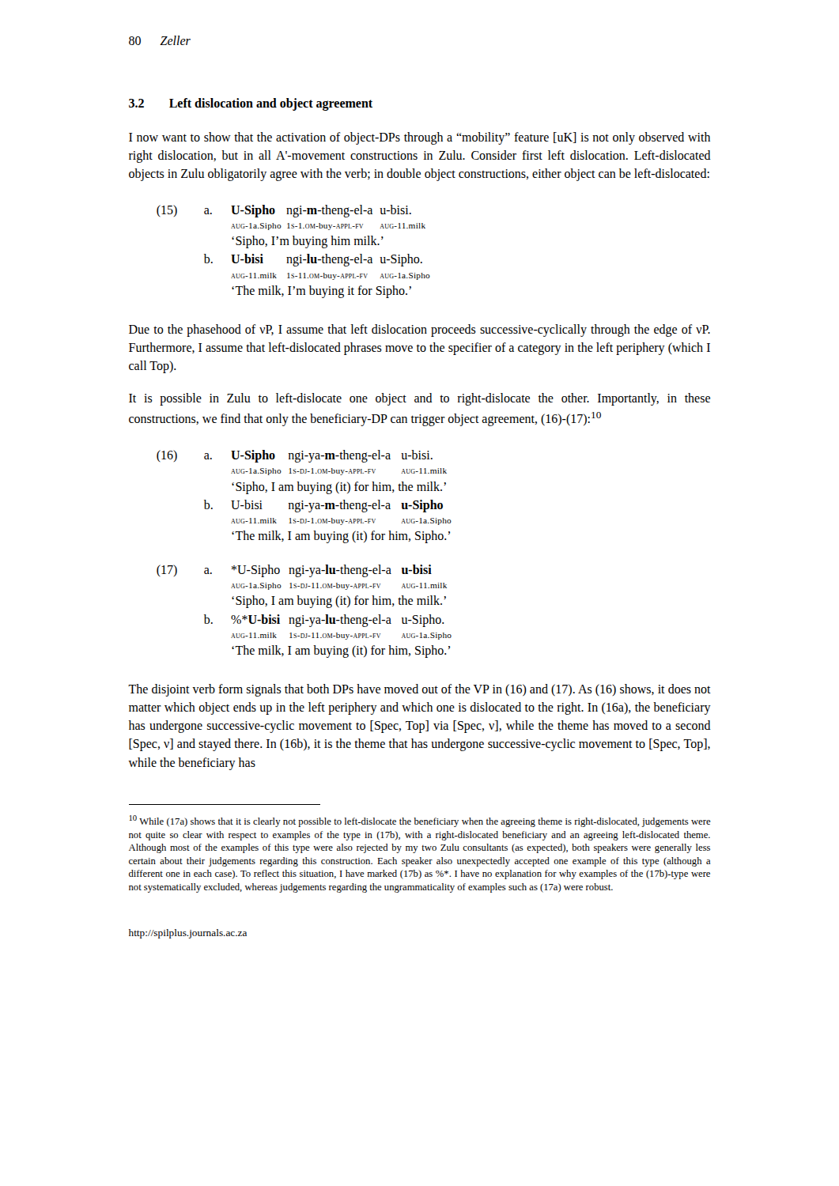80 Zeller
3.2 Left dislocation and object agreement
I now want to show that the activation of object-DPs through a “mobility” feature [uK] is not only observed with right dislocation, but in all A'-movement constructions in Zulu. Consider first left dislocation. Left-dislocated objects in Zulu obligatorily agree with the verb; in double object constructions, either object can be left-dislocated:
| (15) | a. | U-Sipho | ngi- m -theng-el-a | u-bisi. |
| | | aug -1a.Sipho | 1 s -1. om -buy- appl - fv | aug -11.milk |
| | | ‘Sipho, I’m buying him milk.’ |
| | b. | U-bisi | ngi- lu -theng-el-a | u-Sipho. |
| | | aug -11.milk | 1 s -11. om -buy- appl - fv | aug -1a.Sipho |
| | | ‘The milk, I’m buying it for Sipho.’ |
Due to the phasehood of ν P, I assume that left dislocation proceeds successive-cyclically through the edge of ν P. Furthermore, I assume that left-dislocated phrases move to the specifier of a category in the left periphery (which I call Top).
It is possible in Zulu to left-dislocate one object and to right-dislocate the other. Importantly, in these constructions, we find that only the beneficiary-DP can trigger object agreement, (16)-(17):10
| (16) | a. | U-Sipho | ngi-ya- m -theng-el-a | u-bisi. |
| | | aug -1a.Sipho | 1 s - dj -1. om -buy- appl - fv | aug -11.milk |
| | | ‘Sipho, I am buying (it) for him, the milk.’ |
| | b. | U-bisi | ngi-ya- m -theng-el-a | u-Sipho |
| | | aug -11.milk | 1 s - dj -1. om -buy- appl - fv | aug -1a.Sipho |
| | | ‘The milk, I am buying (it) for him, Sipho.’ |
| (17) | a. | *U-Sipho | ngi-ya- lu -theng-el-a | u-bisi |
| | | aug -1a.Sipho | 1 s - dj -11. om -buy- appl - fv | aug -11.milk |
| | | ‘Sipho, I am buying (it) for him, the milk.’ |
| | b. | %* U-bisi | ngi-ya- lu -theng-el-a | u-Sipho. |
| | | aug -11.milk | 1 s - dj -11. om -buy- appl - fv | aug -1a.Sipho |
| | | ‘The milk, I am buying (it) for him, Sipho.’ |
The disjoint verb form signals that both DPs have moved out of the VP in (16) and (17). As (16) shows, it does not matter which object ends up in the left periphery and which one is dislocated to the right. In (16a), the beneficiary has undergone successive-cyclic movement to [Spec, Top] via [Spec, ν], while the theme has moved to a second [Spec, ν] and stayed there. In (16b), it is the theme that has undergone successive-cyclic movement to [Spec, Top], while the beneficiary has
10 While (17a) shows that it is clearly not possible to left-dislocate the beneficiary when the agreeing theme is right-dislocated, judgements were not quite so clear with respect to examples of the type in (17b), with a right-dislocated beneficiary and an agreeing left-dislocated theme. Although most of the examples of this type were also rejected by my two Zulu consultants (as expected), both speakers were generally less certain about their judgements regarding this construction. Each speaker also unexpectedly accepted one example of this type (although a different one in each case). To reflect this situation, I have marked (17b) as %*. I have no explanation for why examples of the (17b)-type were not systematically excluded, whereas judgements regarding the ungrammaticality of examples such as (17a) were robust.
http://spilplus.journals.ac.za